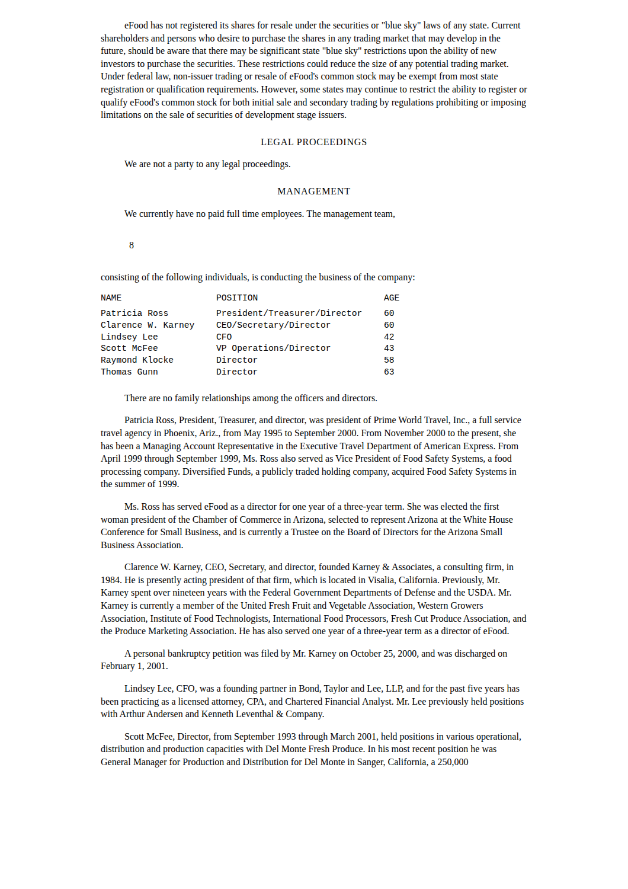eFood has not registered its shares for resale under the securities or "blue sky" laws of any state. Current shareholders and persons who desire to purchase the shares in any trading market that may develop in the future, should be aware that there may be significant state "blue sky" restrictions upon the ability of new investors to purchase the securities. These restrictions could reduce the size of any potential trading market. Under federal law, non-issuer trading or resale of eFood's common stock may be exempt from most state registration or qualification requirements. However, some states may continue to restrict the ability to register or qualify eFood's common stock for both initial sale and secondary trading by regulations prohibiting or imposing limitations on the sale of securities of development stage issuers.
LEGAL PROCEEDINGS
We are not a party to any legal proceedings.
MANAGEMENT
We currently have no paid full time employees. The management team,
8
consisting of the following individuals, is conducting the business of the company:
| NAME | POSITION | AGE |
| --- | --- | --- |
| Patricia Ross | President/Treasurer/Director | 60 |
| Clarence W. Karney | CEO/Secretary/Director | 60 |
| Lindsey Lee | CFO | 42 |
| Scott McFee | VP Operations/Director | 43 |
| Raymond Klocke | Director | 58 |
| Thomas Gunn | Director | 63 |
There are no family relationships among the officers and directors.
Patricia Ross, President, Treasurer, and director, was president of Prime World Travel, Inc., a full service travel agency in Phoenix, Ariz., from May 1995 to September 2000. From November 2000 to the present, she has been a Managing Account Representative in the Executive Travel Department of American Express. From April 1999 through September 1999, Ms. Ross also served as Vice President of Food Safety Systems, a food processing company. Diversified Funds, a publicly traded holding company, acquired Food Safety Systems in the summer of 1999.
Ms. Ross has served eFood as a director for one year of a three-year term. She was elected the first woman president of the Chamber of Commerce in Arizona, selected to represent Arizona at the White House Conference for Small Business, and is currently a Trustee on the Board of Directors for the Arizona Small Business Association.
Clarence W. Karney, CEO, Secretary, and director, founded Karney & Associates, a consulting firm, in 1984. He is presently acting president of that firm, which is located in Visalia, California. Previously, Mr. Karney spent over nineteen years with the Federal Government Departments of Defense and the USDA. Mr. Karney is currently a member of the United Fresh Fruit and Vegetable Association, Western Growers Association, Institute of Food Technologists, International Food Processors, Fresh Cut Produce Association, and the Produce Marketing Association. He has also served one year of a three-year term as a director of eFood.
A personal bankruptcy petition was filed by Mr. Karney on October 25, 2000, and was discharged on February 1, 2001.
Lindsey Lee, CFO, was a founding partner in Bond, Taylor and Lee, LLP, and for the past five years has been practicing as a licensed attorney, CPA, and Chartered Financial Analyst. Mr. Lee previously held positions with Arthur Andersen and Kenneth Leventhal & Company.
Scott McFee, Director, from September 1993 through March 2001, held positions in various operational, distribution and production capacities with Del Monte Fresh Produce. In his most recent position he was General Manager for Production and Distribution for Del Monte in Sanger, California, a 250,000